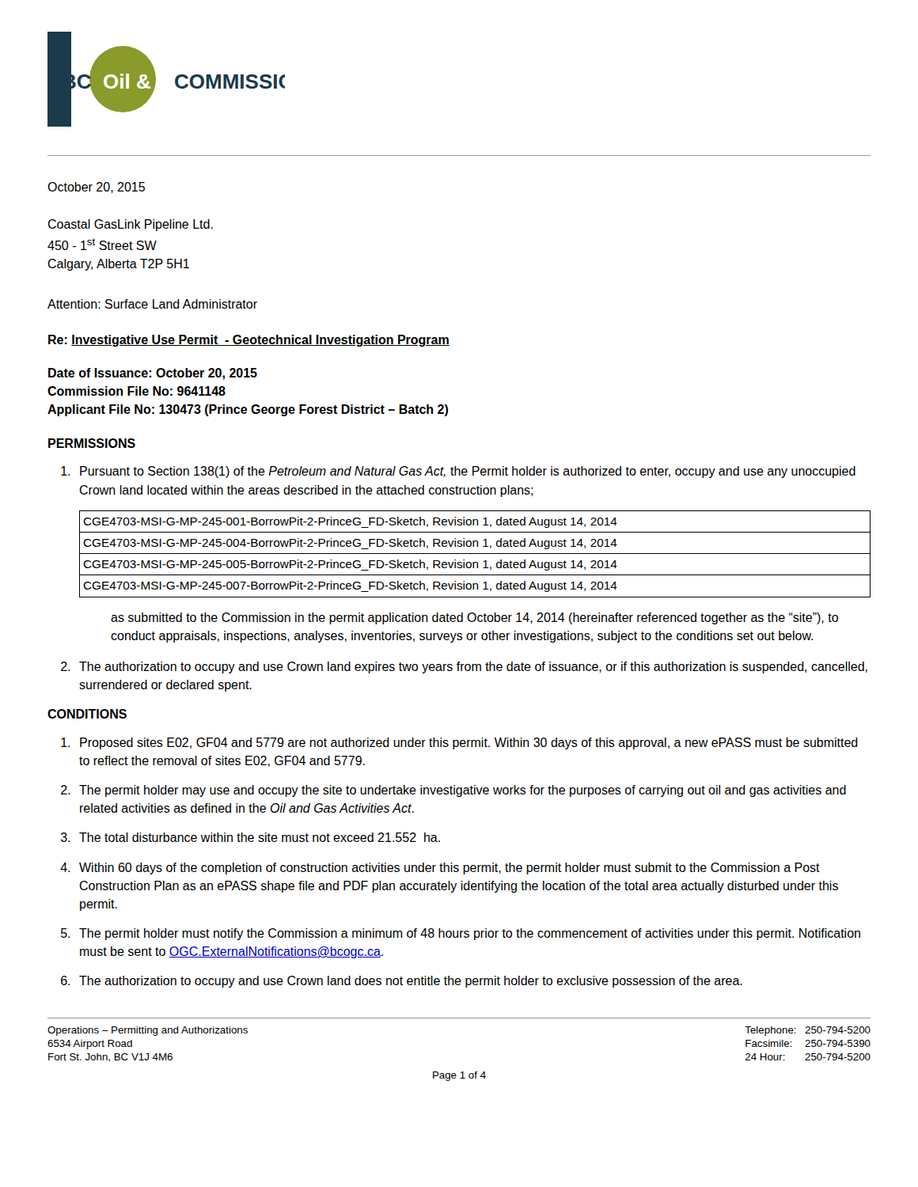BC Oil & Gas COMMISSION
October 20, 2015
Coastal GasLink Pipeline Ltd.
450 - 1st Street SW
Calgary, Alberta T2P 5H1
Attention: Surface Land Administrator
Re: Investigative Use Permit - Geotechnical Investigation Program
Date of Issuance: October 20, 2015
Commission File No: 9641148
Applicant File No: 130473 (Prince George Forest District – Batch 2)
Permissions
Pursuant to Section 138(1) of the Petroleum and Natural Gas Act, the Permit holder is authorized to enter, occupy and use any unoccupied Crown land located within the areas described in the attached construction plans;
| CGE4703-MSI-G-MP-245-001-BorrowPit-2-PrinceG_FD-Sketch, Revision 1, dated August 14, 2014 |
| CGE4703-MSI-G-MP-245-004-BorrowPit-2-PrinceG_FD-Sketch, Revision 1, dated August 14, 2014 |
| CGE4703-MSI-G-MP-245-005-BorrowPit-2-PrinceG_FD-Sketch, Revision 1, dated August 14, 2014 |
| CGE4703-MSI-G-MP-245-007-BorrowPit-2-PrinceG_FD-Sketch, Revision 1, dated August 14, 2014 |
as submitted to the Commission in the permit application dated October 14, 2014 (hereinafter referenced together as the “site”), to conduct appraisals, inspections, analyses, inventories, surveys or other investigations, subject to the conditions set out below.
The authorization to occupy and use Crown land expires two years from the date of issuance, or if this authorization is suspended, cancelled, surrendered or declared spent.
Conditions
Proposed sites E02, GF04 and 5779 are not authorized under this permit. Within 30 days of this approval, a new ePASS must be submitted to reflect the removal of sites E02, GF04 and 5779.
The permit holder may use and occupy the site to undertake investigative works for the purposes of carrying out oil and gas activities and related activities as defined in the Oil and Gas Activities Act.
The total disturbance within the site must not exceed 21.552 ha.
Within 60 days of the completion of construction activities under this permit, the permit holder must submit to the Commission a Post Construction Plan as an ePASS shape file and PDF plan accurately identifying the location of the total area actually disturbed under this permit.
The permit holder must notify the Commission a minimum of 48 hours prior to the commencement of activities under this permit. Notification must be sent to OGC.ExternalNotifications@bcogc.ca.
The authorization to occupy and use Crown land does not entitle the permit holder to exclusive possession of the area.
Operations – Permitting and Authorizations
6534 Airport Road
Fort St. John, BC V1J 4M6
Telephone: 250-794-5200
Facsimile: 250-794-5390
24 Hour: 250-794-5200
Page 1 of 4